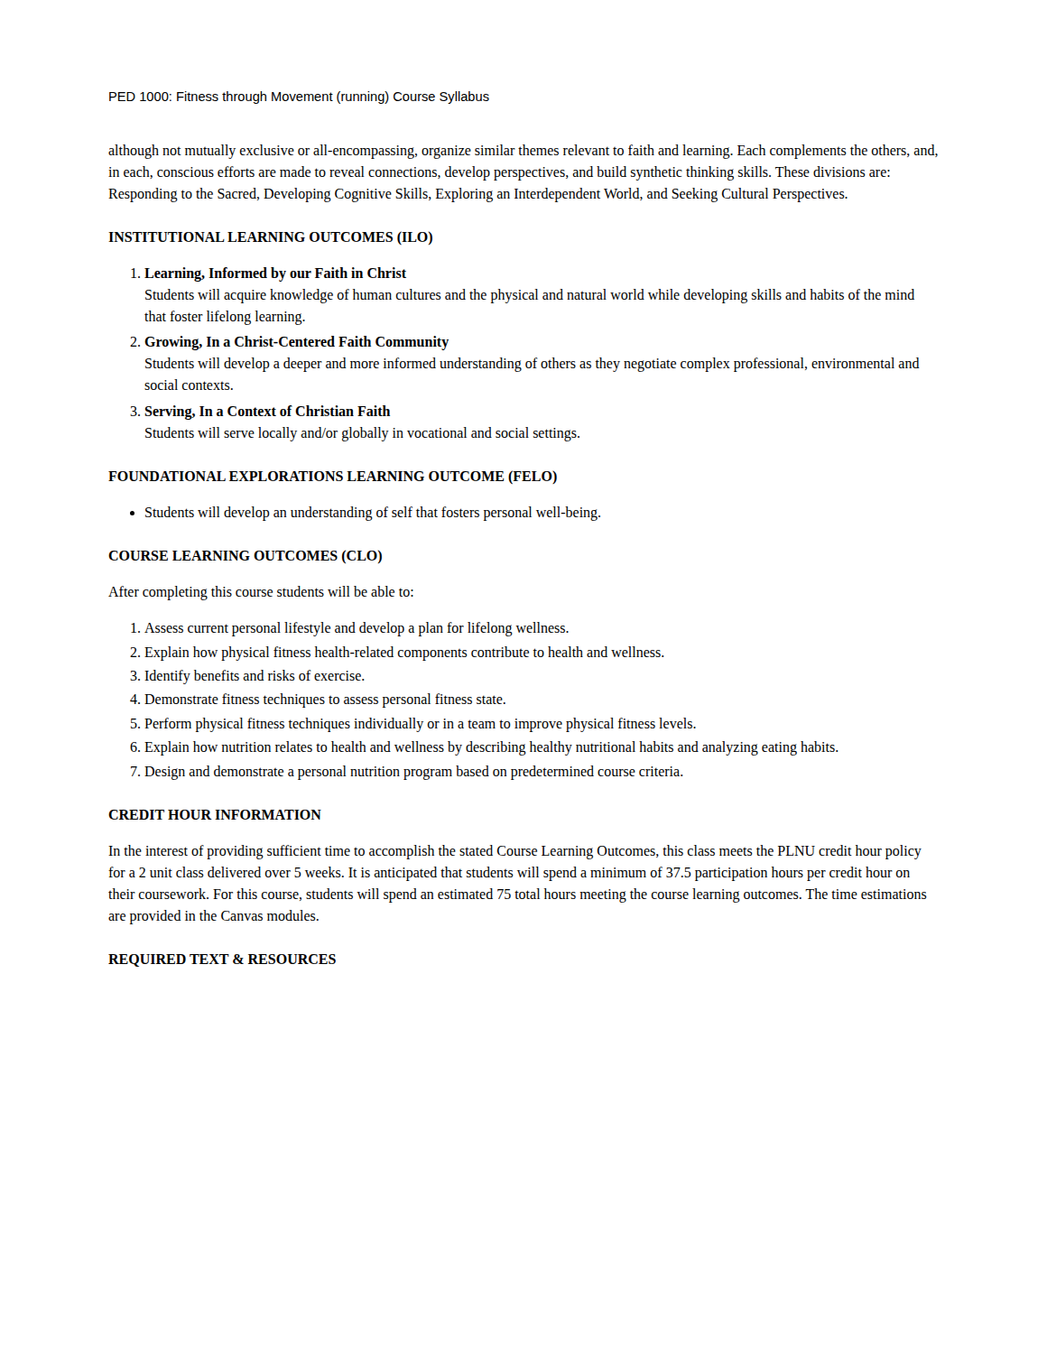PED 1000: Fitness through Movement (running) Course Syllabus
although not mutually exclusive or all-encompassing, organize similar themes relevant to faith and learning. Each complements the others, and, in each, conscious efforts are made to reveal connections, develop perspectives, and build synthetic thinking skills. These divisions are: Responding to the Sacred, Developing Cognitive Skills, Exploring an Interdependent World, and Seeking Cultural Perspectives.
Institutional Learning Outcomes (ILO)
Learning, Informed by our Faith in Christ Students will acquire knowledge of human cultures and the physical and natural world while developing skills and habits of the mind that foster lifelong learning.
Growing, In a Christ-Centered Faith Community Students will develop a deeper and more informed understanding of others as they negotiate complex professional, environmental and social contexts.
Serving, In a Context of Christian Faith Students will serve locally and/or globally in vocational and social settings.
Foundational Explorations Learning Outcome (FELO)
Students will develop an understanding of self that fosters personal well-being.
Course Learning Outcomes (CLO)
After completing this course students will be able to:
Assess current personal lifestyle and develop a plan for lifelong wellness.
Explain how physical fitness health-related components contribute to health and wellness.
Identify benefits and risks of exercise.
Demonstrate fitness techniques to assess personal fitness state.
Perform physical fitness techniques individually or in a team to improve physical fitness levels.
Explain how nutrition relates to health and wellness by describing healthy nutritional habits and analyzing eating habits.
Design and demonstrate a personal nutrition program based on predetermined course criteria.
Credit Hour Information
In the interest of providing sufficient time to accomplish the stated Course Learning Outcomes, this class meets the PLNU credit hour policy for a 2 unit class delivered over 5 weeks. It is anticipated that students will spend a minimum of 37.5 participation hours per credit hour on their coursework. For this course, students will spend an estimated 75 total hours meeting the course learning outcomes. The time estimations are provided in the Canvas modules.
Required Text & Resources